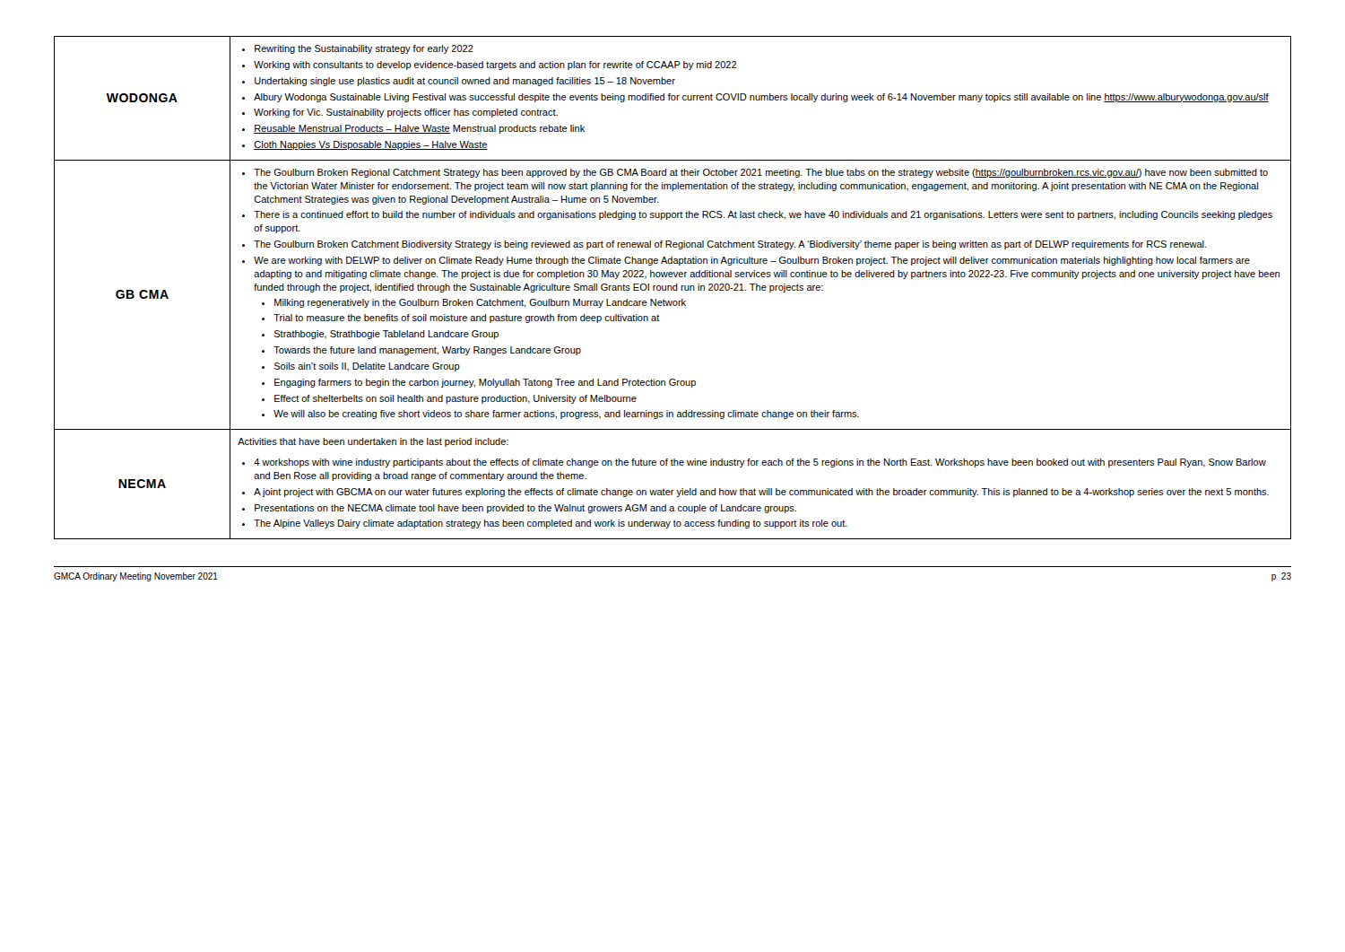| WODONGA | Rewriting the Sustainability strategy for early 2022 Working with consultants to develop evidence-based targets and action plan for rewrite of CCAAP by mid 2022 Undertaking single use plastics audit at council owned and managed facilities 15 – 18 November Albury Wodonga Sustainable Living Festival was successful despite the events being modified for current COVID numbers locally during week of 6-14 November many topics still available on line https://www.alburywodonga.gov.au/slf Working for Vic. Sustainability projects officer has completed contract. Reusable Menstrual Products – Halve Waste Menstrual products rebate link Cloth Nappies Vs Disposable Nappies – Halve Waste |
| GB CMA | The Goulburn Broken Regional Catchment Strategy has been approved by the GB CMA Board at their October 2021 meeting. The blue tabs on the strategy website ( https://goulburnbroken.rcs.vic.gov.au/ ) have now been submitted to the Victorian Water Minister for endorsement. The project team will now start planning for the implementation of the strategy, including communication, engagement, and monitoring. A joint presentation with NE CMA on the Regional Catchment Strategies was given to Regional Development Australia – Hume on 5 November. There is a continued effort to build the number of individuals and organisations pledging to support the RCS. At last check, we have 40 individuals and 21 organisations. Letters were sent to partners, including Councils seeking pledges of support. The Goulburn Broken Catchment Biodiversity Strategy is being reviewed as part of renewal of Regional Catchment Strategy. A ‘Biodiversity’ theme paper is being written as part of DELWP requirements for RCS renewal. We are working with DELWP to deliver on Climate Ready Hume through the Climate Change Adaptation in Agriculture – Goulburn Broken project. The project will deliver communication materials highlighting how local farmers are adapting to and mitigating climate change. The project is due for completion 30 May 2022, however additional services will continue to be delivered by partners into 2022-23. Five community projects and one university project have been funded through the project, identified through the Sustainable Agriculture Small Grants EOI round run in 2020-21. The projects are: Milking regeneratively in the Goulburn Broken Catchment, Goulburn Murray Landcare Network Trial to measure the benefits of soil moisture and pasture growth from deep cultivation at Strathbogie, Strathbogie Tableland Landcare Group Towards the future land management, Warby Ranges Landcare Group Soils ain’t soils II, Delatite Landcare Group Engaging farmers to begin the carbon journey, Molyullah Tatong Tree and Land Protection Group Effect of shelterbelts on soil health and pasture production, University of Melbourne We will also be creating five short videos to share farmer actions, progress, and learnings in addressing climate change on their farms. |
| NECMA | Activities that have been undertaken in the last period include: 4 workshops with wine industry participants about the effects of climate change on the future of the wine industry for each of the 5 regions in the North East. Workshops have been booked out with presenters Paul Ryan, Snow Barlow and Ben Rose all providing a broad range of commentary around the theme. A joint project with GBCMA on our water futures exploring the effects of climate change on water yield and how that will be communicated with the broader community. This is planned to be a 4-workshop series over the next 5 months. Presentations on the NECMA climate tool have been provided to the Walnut growers AGM and a couple of Landcare groups. The Alpine Valleys Dairy climate adaptation strategy has been completed and work is underway to access funding to support its role out. |
GMCA Ordinary Meeting November 2021 p 23